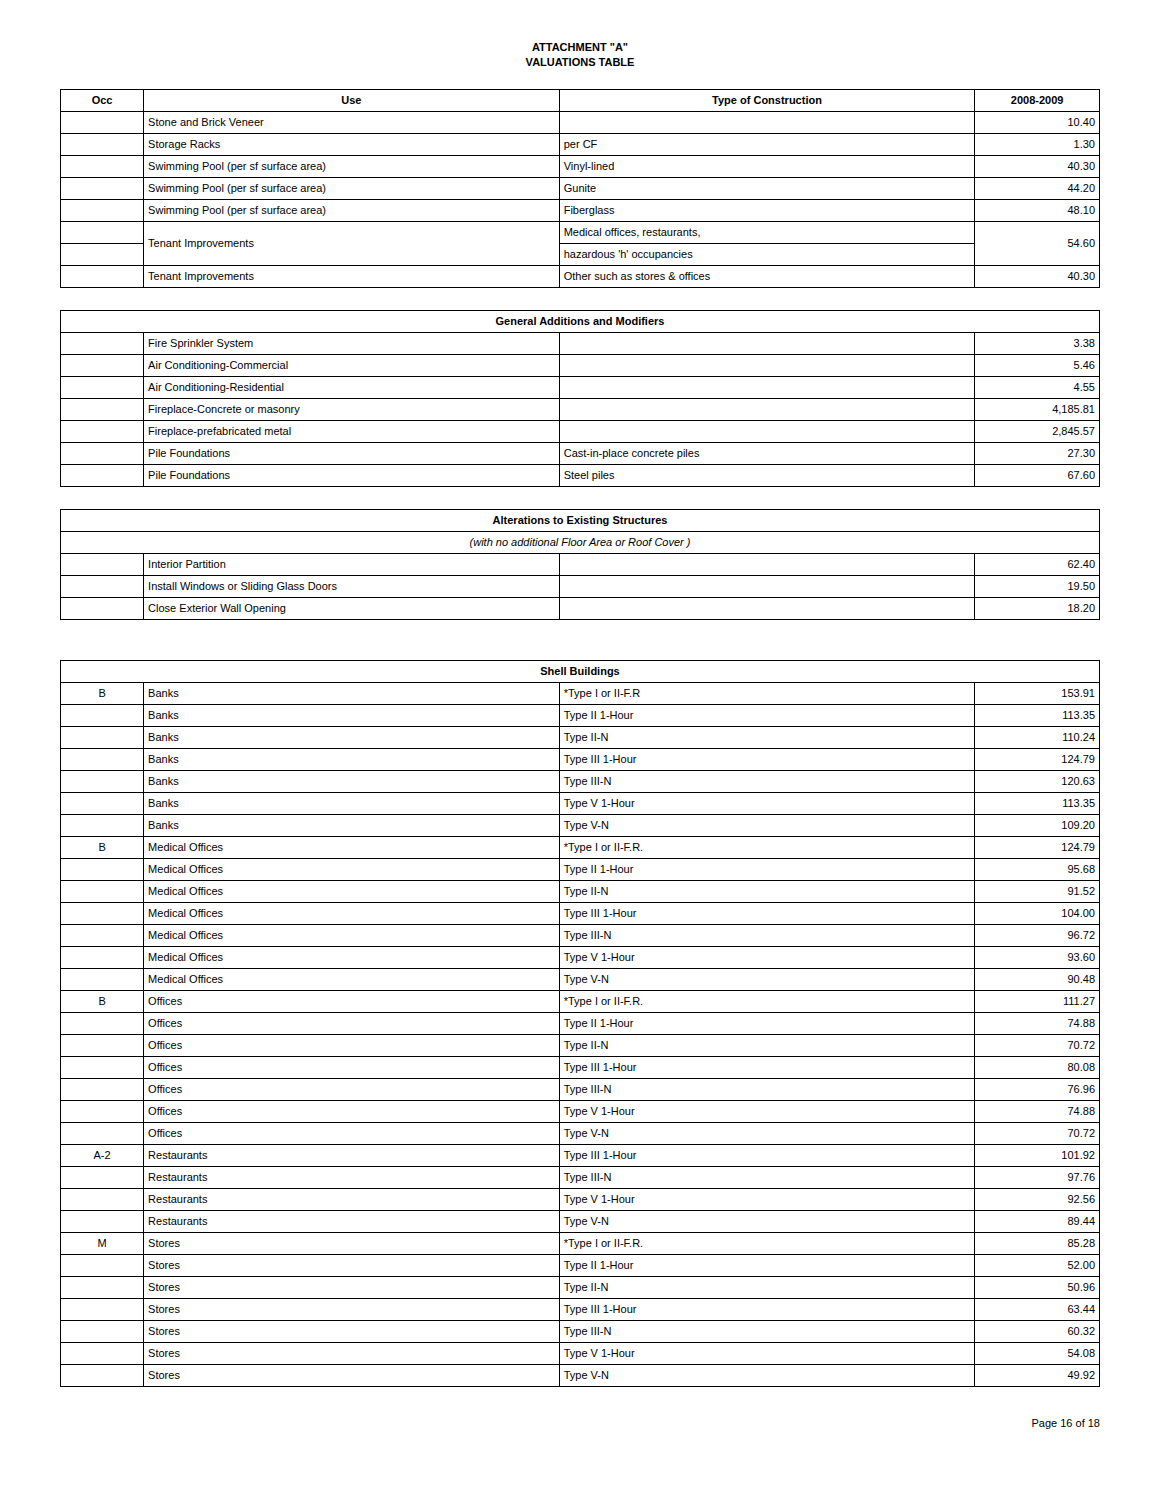ATTACHMENT "A"
VALUATIONS TABLE
| Occ | Use | Type of Construction | 2008-2009 |
| --- | --- | --- | --- |
| | Stone and Brick Veneer | | 10.40 |
| | Storage Racks | per CF | 1.30 |
| | Swimming Pool (per sf surface area) | Vinyl-lined | 40.30 |
| | Swimming Pool (per sf surface area) | Gunite | 44.20 |
| | Swimming Pool (per sf surface area) | Fiberglass | 48.10 |
| | Tenant Improvements | Medical offices, restaurants, | 54.60 |
| | hazardous 'h' occupancies |
| | Tenant Improvements | Other such as stores & offices | 40.30 |
| General Additions and Modifiers |
| | Fire Sprinkler System | | 3.38 |
| | Air Conditioning-Commercial | | 5.46 |
| | Air Conditioning-Residential | | 4.55 |
| | Fireplace-Concrete or masonry | | 4,185.81 |
| | Fireplace-prefabricated metal | | 2,845.57 |
| | Pile Foundations | Cast-in-place concrete piles | 27.30 |
| | Pile Foundations | Steel piles | 67.60 |
| Alterations to Existing Structures |
| ( with no additional Floor Area or Roof Cover ) |
| | Interior Partition | | 62.40 |
| | Install Windows or Sliding Glass Doors | | 19.50 |
| | Close Exterior Wall Opening | | 18.20 |
| Shell Buildings |
| B | Banks | *Type I or II-F.R | 153.91 |
| | Banks | Type II 1-Hour | 113.35 |
| | Banks | Type II-N | 110.24 |
| | Banks | Type III 1-Hour | 124.79 |
| | Banks | Type III-N | 120.63 |
| | Banks | Type V 1-Hour | 113.35 |
| | Banks | Type V-N | 109.20 |
| B | Medical Offices | *Type I or II-F.R. | 124.79 |
| | Medical Offices | Type II 1-Hour | 95.68 |
| | Medical Offices | Type II-N | 91.52 |
| | Medical Offices | Type III 1-Hour | 104.00 |
| | Medical Offices | Type III-N | 96.72 |
| | Medical Offices | Type V 1-Hour | 93.60 |
| | Medical Offices | Type V-N | 90.48 |
| B | Offices | *Type I or II-F.R. | 111.27 |
| | Offices | Type II 1-Hour | 74.88 |
| | Offices | Type II-N | 70.72 |
| | Offices | Type III 1-Hour | 80.08 |
| | Offices | Type III-N | 76.96 |
| | Offices | Type V 1-Hour | 74.88 |
| | Offices | Type V-N | 70.72 |
| A-2 | Restaurants | Type III 1-Hour | 101.92 |
| | Restaurants | Type III-N | 97.76 |
| | Restaurants | Type V 1-Hour | 92.56 |
| | Restaurants | Type V-N | 89.44 |
| M | Stores | *Type I or II-F.R. | 85.28 |
| | Stores | Type II 1-Hour | 52.00 |
| | Stores | Type II-N | 50.96 |
| | Stores | Type III 1-Hour | 63.44 |
| | Stores | Type III-N | 60.32 |
| | Stores | Type V 1-Hour | 54.08 |
| | Stores | Type V-N | 49.92 |
Page 16 of 18